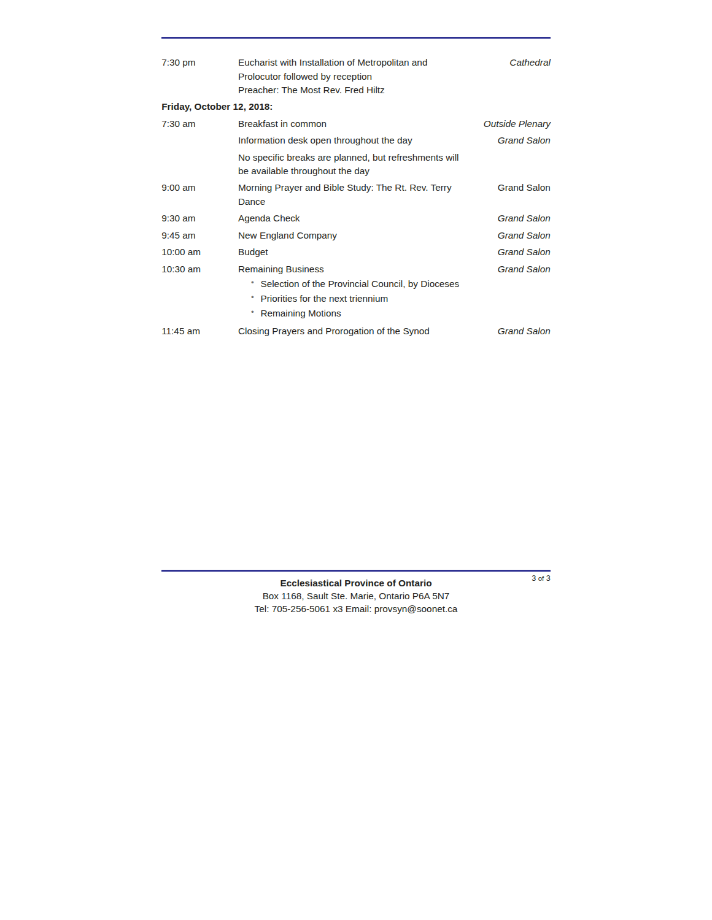| 7:30 pm | Eucharist with Installation of Metropolitan and Prolocutor followed by reception Preacher: The Most Rev. Fred Hiltz | Cathedral |
| Friday, October 12, 2018: |
| 7:30 am | Breakfast in common | Outside Plenary |
| | Information desk open throughout the day | Grand Salon |
| | No specific breaks are planned, but refreshments will be available throughout the day | |
| 9:00 am | Morning Prayer and Bible Study: The Rt. Rev. Terry Dance | Grand Salon |
| 9:30 am | Agenda Check | Grand Salon |
| 9:45 am | New England Company | Grand Salon |
| 10:00 am | Budget | Grand Salon |
| 10:30 am | Remaining Business Selection of the Provincial Council, by Dioceses Priorities for the next triennium Remaining Motions | Grand Salon |
| 11:45 am | Closing Prayers and Prorogation of the Synod | Grand Salon |
3 of 3
Ecclesiastical Province of Ontario
Box 1168, Sault Ste. Marie, Ontario P6A 5N7
Tel: 705-256-5061 x3 Email: provsyn@soonet.ca